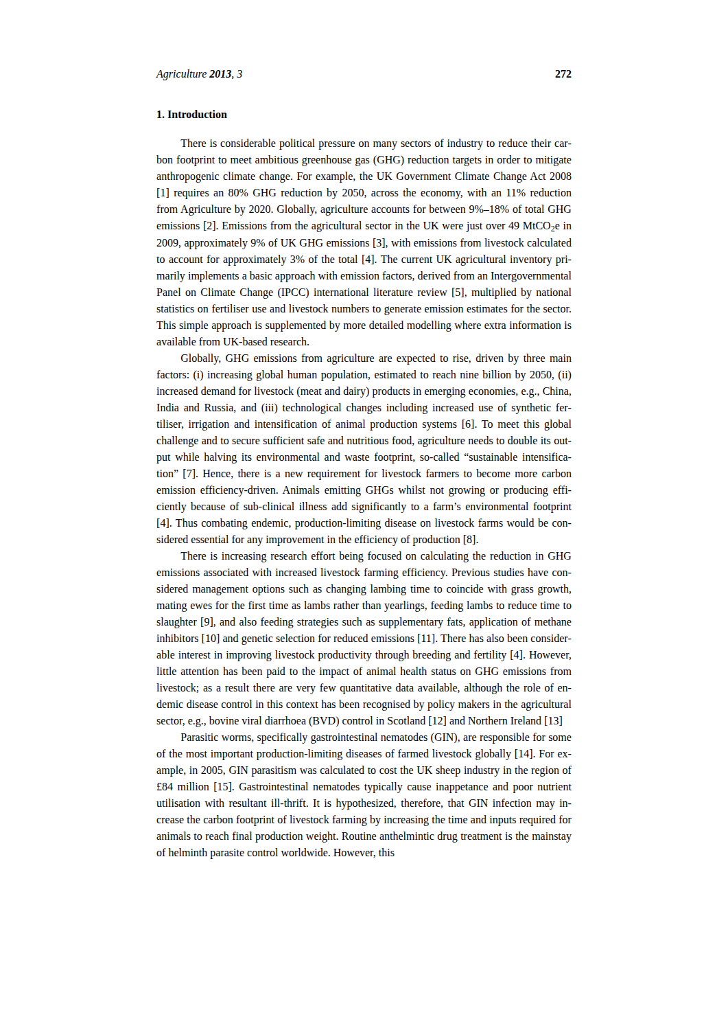Agriculture 2013, 3 272
1. Introduction
There is considerable political pressure on many sectors of industry to reduce their carbon footprint to meet ambitious greenhouse gas (GHG) reduction targets in order to mitigate anthropogenic climate change. For example, the UK Government Climate Change Act 2008 [1] requires an 80% GHG reduction by 2050, across the economy, with an 11% reduction from Agriculture by 2020. Globally, agriculture accounts for between 9%–18% of total GHG emissions [2]. Emissions from the agricultural sector in the UK were just over 49 MtCO2e in 2009, approximately 9% of UK GHG emissions [3], with emissions from livestock calculated to account for approximately 3% of the total [4]. The current UK agricultural inventory primarily implements a basic approach with emission factors, derived from an Intergovernmental Panel on Climate Change (IPCC) international literature review [5], multiplied by national statistics on fertiliser use and livestock numbers to generate emission estimates for the sector. This simple approach is supplemented by more detailed modelling where extra information is available from UK-based research.
Globally, GHG emissions from agriculture are expected to rise, driven by three main factors: (i) increasing global human population, estimated to reach nine billion by 2050, (ii) increased demand for livestock (meat and dairy) products in emerging economies, e.g., China, India and Russia, and (iii) technological changes including increased use of synthetic fertiliser, irrigation and intensification of animal production systems [6]. To meet this global challenge and to secure sufficient safe and nutritious food, agriculture needs to double its output while halving its environmental and waste footprint, so-called “sustainable intensification” [7]. Hence, there is a new requirement for livestock farmers to become more carbon emission efficiency-driven. Animals emitting GHGs whilst not growing or producing efficiently because of sub-clinical illness add significantly to a farm’s environmental footprint [4]. Thus combating endemic, production-limiting disease on livestock farms would be considered essential for any improvement in the efficiency of production [8].
There is increasing research effort being focused on calculating the reduction in GHG emissions associated with increased livestock farming efficiency. Previous studies have considered management options such as changing lambing time to coincide with grass growth, mating ewes for the first time as lambs rather than yearlings, feeding lambs to reduce time to slaughter [9], and also feeding strategies such as supplementary fats, application of methane inhibitors [10] and genetic selection for reduced emissions [11]. There has also been considerable interest in improving livestock productivity through breeding and fertility [4]. However, little attention has been paid to the impact of animal health status on GHG emissions from livestock; as a result there are very few quantitative data available, although the role of endemic disease control in this context has been recognised by policy makers in the agricultural sector, e.g., bovine viral diarrhoea (BVD) control in Scotland [12] and Northern Ireland [13]
Parasitic worms, specifically gastrointestinal nematodes (GIN), are responsible for some of the most important production-limiting diseases of farmed livestock globally [14]. For example, in 2005, GIN parasitism was calculated to cost the UK sheep industry in the region of £84 million [15]. Gastrointestinal nematodes typically cause inappetance and poor nutrient utilisation with resultant ill-thrift. It is hypothesized, therefore, that GIN infection may increase the carbon footprint of livestock farming by increasing the time and inputs required for animals to reach final production weight. Routine anthelmintic drug treatment is the mainstay of helminth parasite control worldwide. However, this